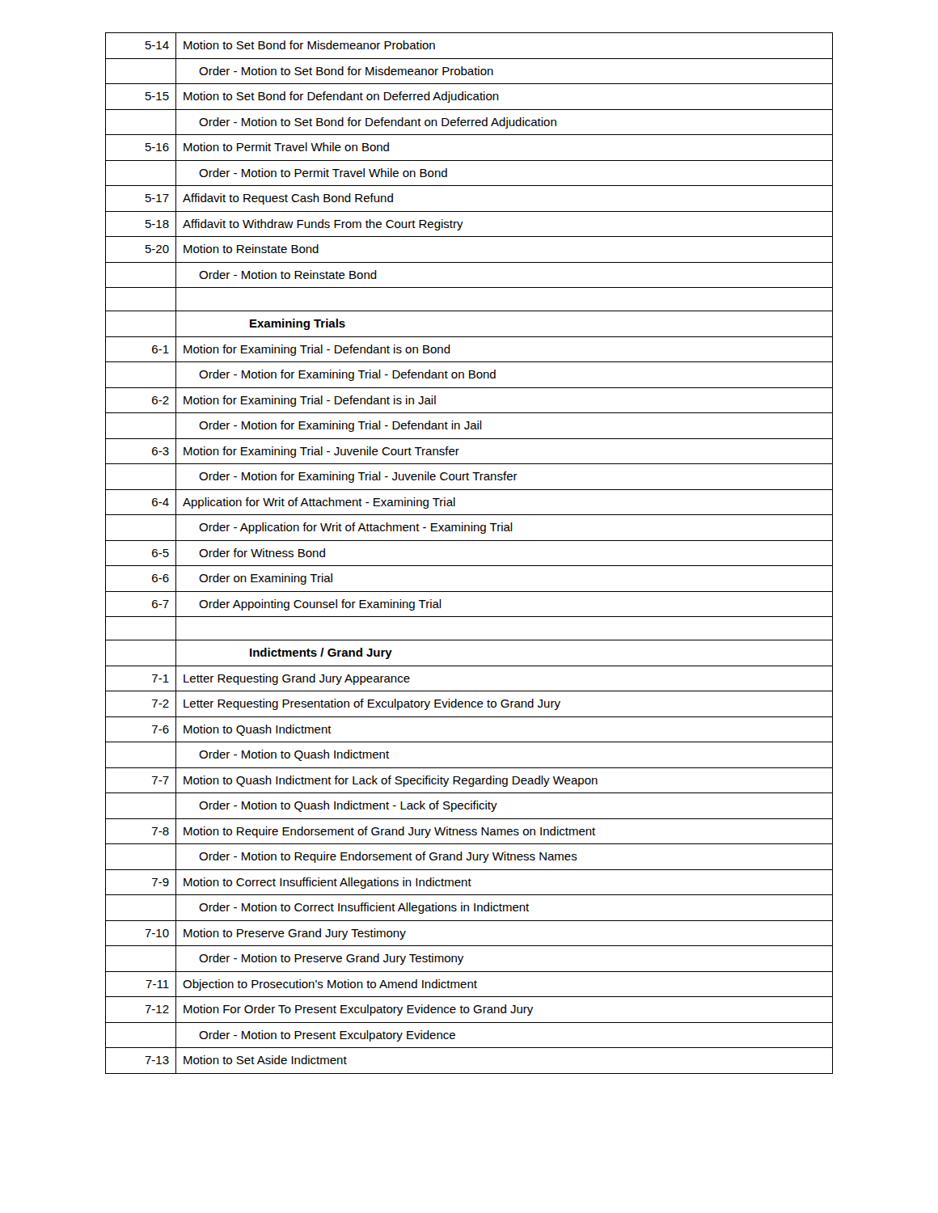| 5-14 | Motion to Set Bond for Misdemeanor Probation |
| | Order - Motion to Set Bond for Misdemeanor Probation |
| 5-15 | Motion to Set Bond for Defendant on Deferred Adjudication |
| | Order - Motion to Set Bond for Defendant on Deferred Adjudication |
| 5-16 | Motion to Permit Travel While on Bond |
| | Order - Motion to Permit Travel While on Bond |
| 5-17 | Affidavit to Request Cash Bond Refund |
| 5-18 | Affidavit to Withdraw Funds From the Court Registry |
| 5-20 | Motion to Reinstate Bond |
| | Order - Motion to Reinstate Bond |
| | Examining Trials |
| 6-1 | Motion for Examining Trial - Defendant is on Bond |
| | Order - Motion for Examining Trial - Defendant on Bond |
| 6-2 | Motion for Examining Trial - Defendant is in Jail |
| | Order - Motion for Examining Trial - Defendant in Jail |
| 6-3 | Motion for Examining Trial - Juvenile Court Transfer |
| | Order - Motion for Examining Trial - Juvenile Court Transfer |
| 6-4 | Application for Writ of Attachment - Examining Trial |
| | Order - Application for Writ of Attachment - Examining Trial |
| 6-5 | Order for Witness Bond |
| 6-6 | Order on Examining Trial |
| 6-7 | Order Appointing Counsel for Examining Trial |
| | Indictments / Grand Jury |
| 7-1 | Letter Requesting Grand Jury Appearance |
| 7-2 | Letter Requesting Presentation of Exculpatory Evidence to Grand Jury |
| 7-6 | Motion to Quash Indictment |
| | Order - Motion to Quash Indictment |
| 7-7 | Motion to Quash Indictment for Lack of Specificity Regarding Deadly Weapon |
| | Order - Motion to Quash Indictment - Lack of Specificity |
| 7-8 | Motion to Require Endorsement of Grand Jury Witness Names on Indictment |
| | Order - Motion to Require Endorsement of Grand Jury Witness Names |
| 7-9 | Motion to Correct Insufficient Allegations in Indictment |
| | Order - Motion to Correct Insufficient Allegations in Indictment |
| 7-10 | Motion to Preserve Grand Jury Testimony |
| | Order - Motion to Preserve Grand Jury Testimony |
| 7-11 | Objection to Prosecution's Motion to Amend Indictment |
| 7-12 | Motion For Order To Present Exculpatory Evidence to Grand Jury |
| | Order - Motion to Present Exculpatory Evidence |
| 7-13 | Motion to Set Aside Indictment |